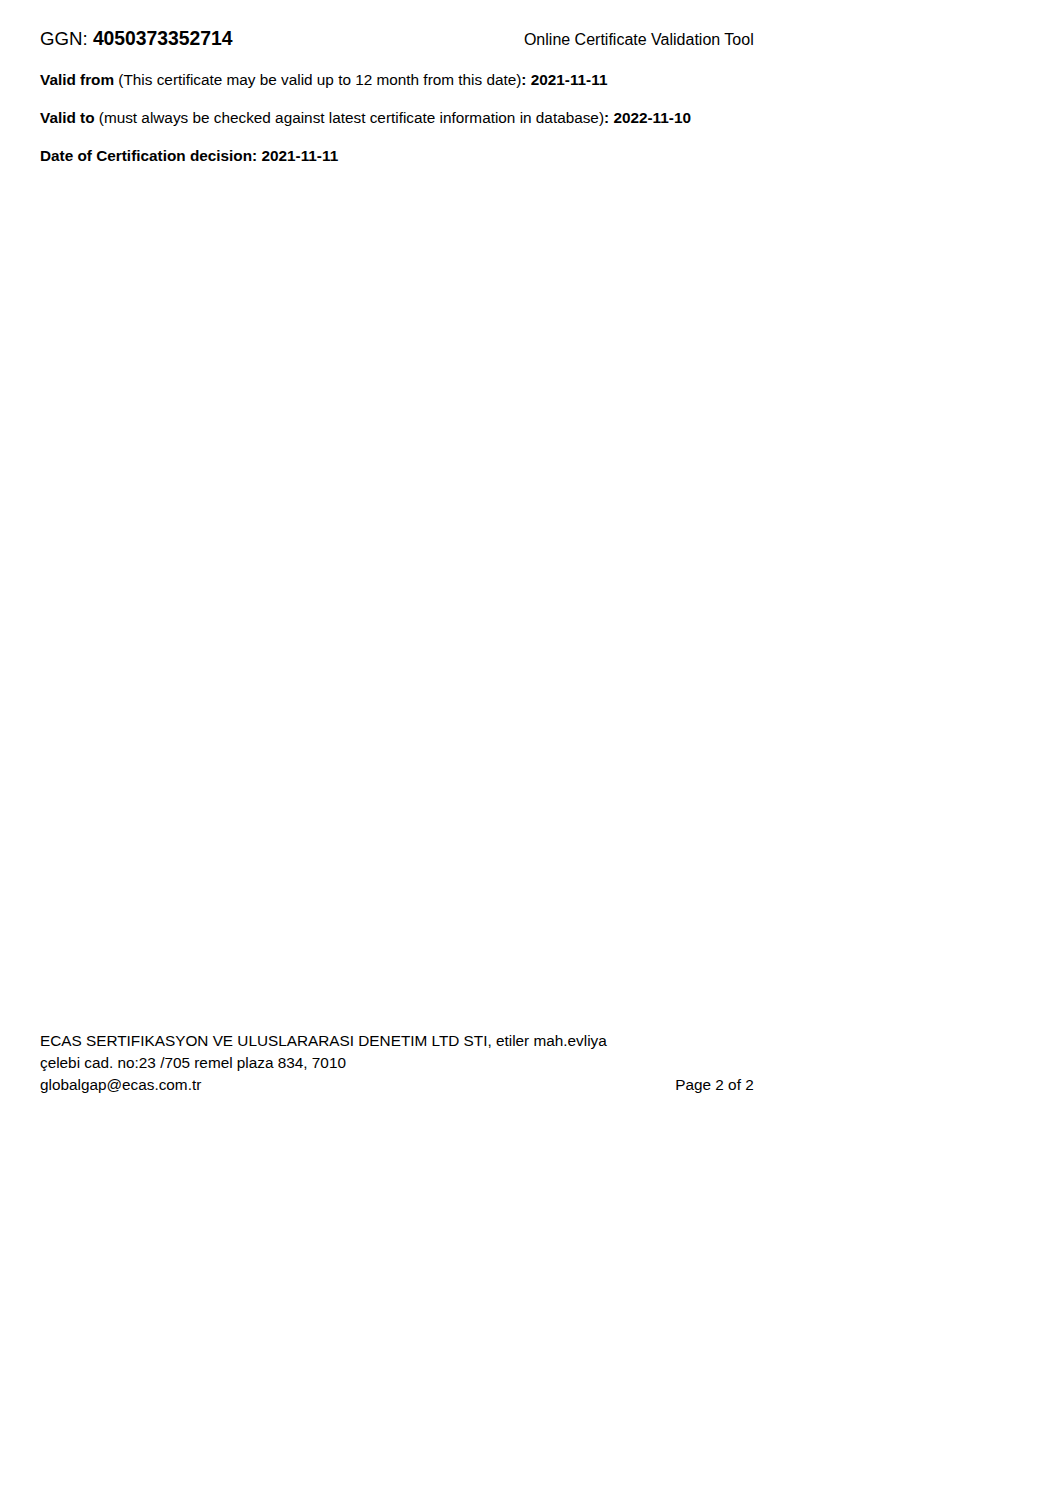GGN: 4050373352714
Online Certificate Validation Tool
Valid from (This certificate may be valid up to 12 month from this date): 2021-11-11
Valid to (must always be checked against latest certificate information in database): 2022-11-10
Date of Certification decision: 2021-11-11
ECAS SERTIFIKASYON VE ULUSLARARASI DENETIM LTD STI, etiler mah.evliya çelebi cad. no:23 /705 remel plaza 834, 7010
globalgap@ecas.com.tr Page 2 of 2